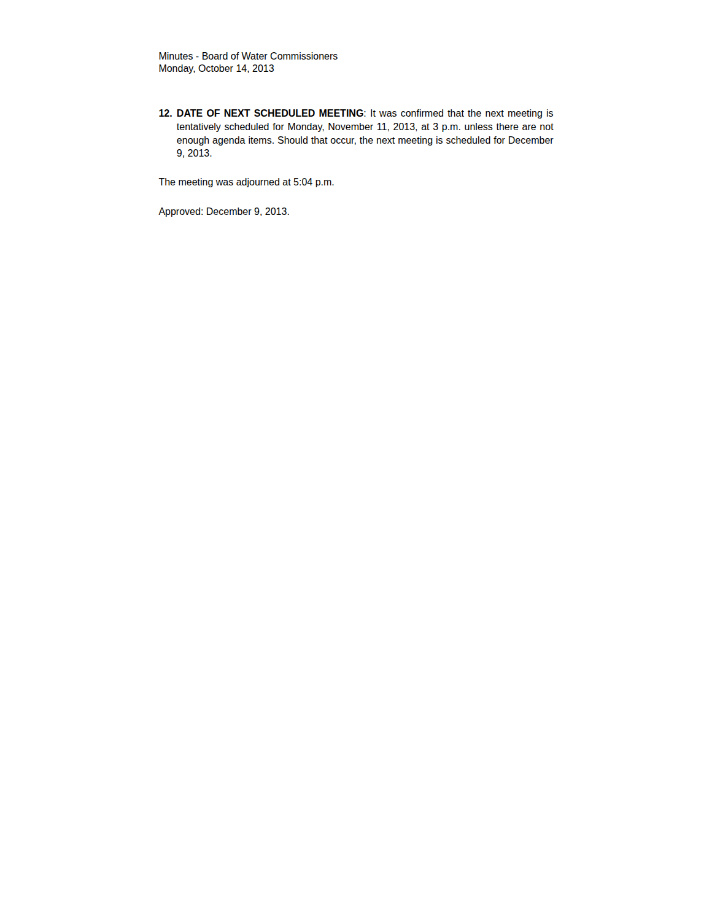Minutes - Board of Water Commissioners
Monday, October 14, 2013
12.
DATE OF NEXT SCHEDULED MEETING: It was confirmed that the next meeting is tentatively scheduled for Monday, November 11, 2013, at 3 p.m. unless there are not enough agenda items. Should that occur, the next meeting is scheduled for December 9, 2013.
The meeting was adjourned at 5:04 p.m.
Approved: December 9, 2013.